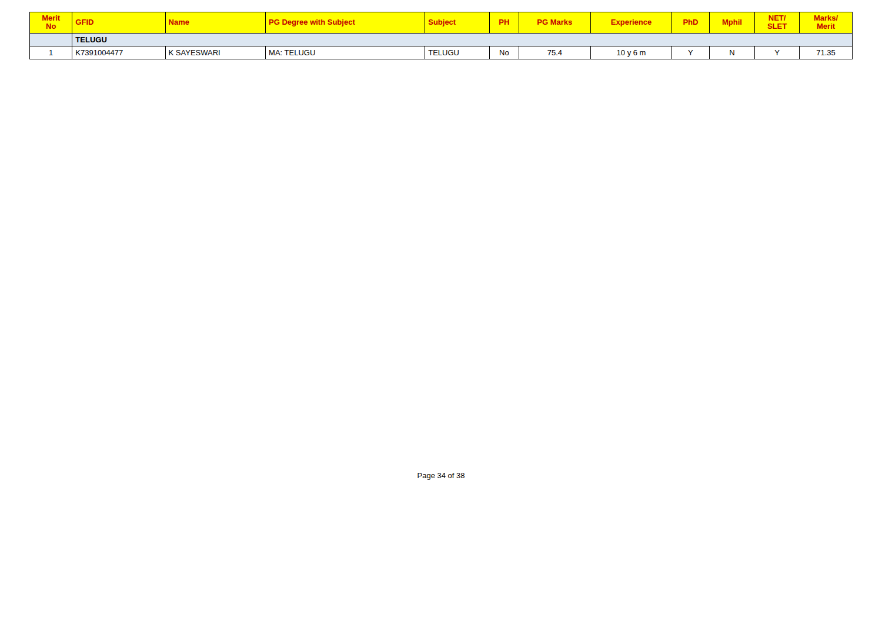| Merit No | GFID | Name | PG Degree with Subject | Subject | PH | PG Marks | Experience | PhD | Mphil | NET/ SLET | Marks/ Merit |
| --- | --- | --- | --- | --- | --- | --- | --- | --- | --- | --- | --- |
| | TELUGU |
| 1 | K7391004477 | K SAYESWARI | MA: TELUGU | TELUGU | No | 75.4 | 10 y 6 m | Y | N | Y | 71.35 |
Page 34 of 38